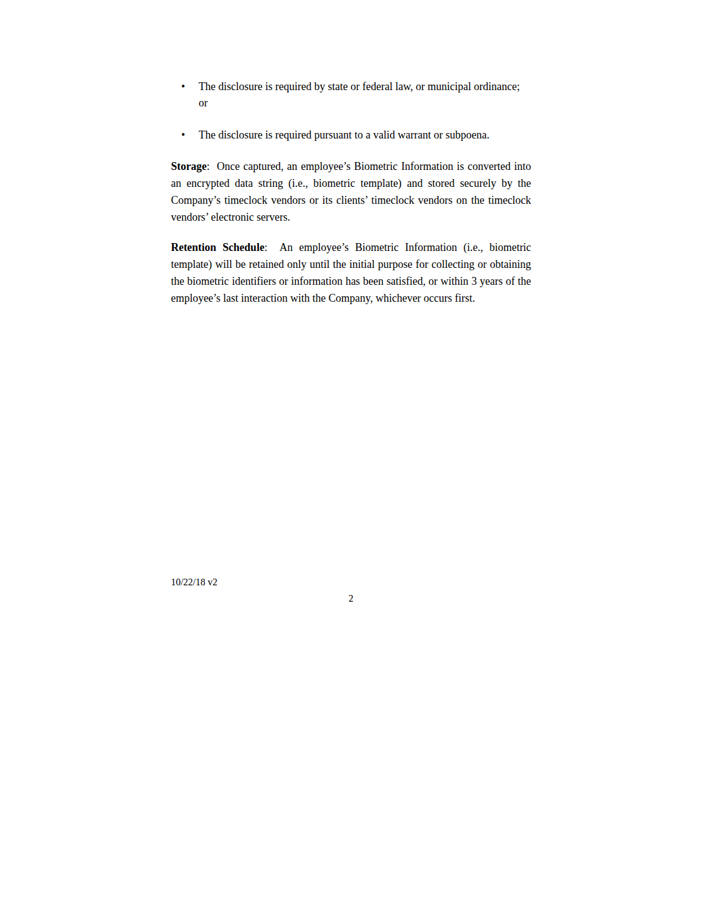The disclosure is required by state or federal law, or municipal ordinance; or
The disclosure is required pursuant to a valid warrant or subpoena.
Storage: Once captured, an employee’s Biometric Information is converted into an encrypted data string (i.e., biometric template) and stored securely by the Company’s timeclock vendors or its clients’ timeclock vendors on the timeclock vendors’ electronic servers.
Retention Schedule: An employee’s Biometric Information (i.e., biometric template) will be retained only until the initial purpose for collecting or obtaining the biometric identifiers or information has been satisfied, or within 3 years of the employee’s last interaction with the Company, whichever occurs first.
10/22/18 v2
2